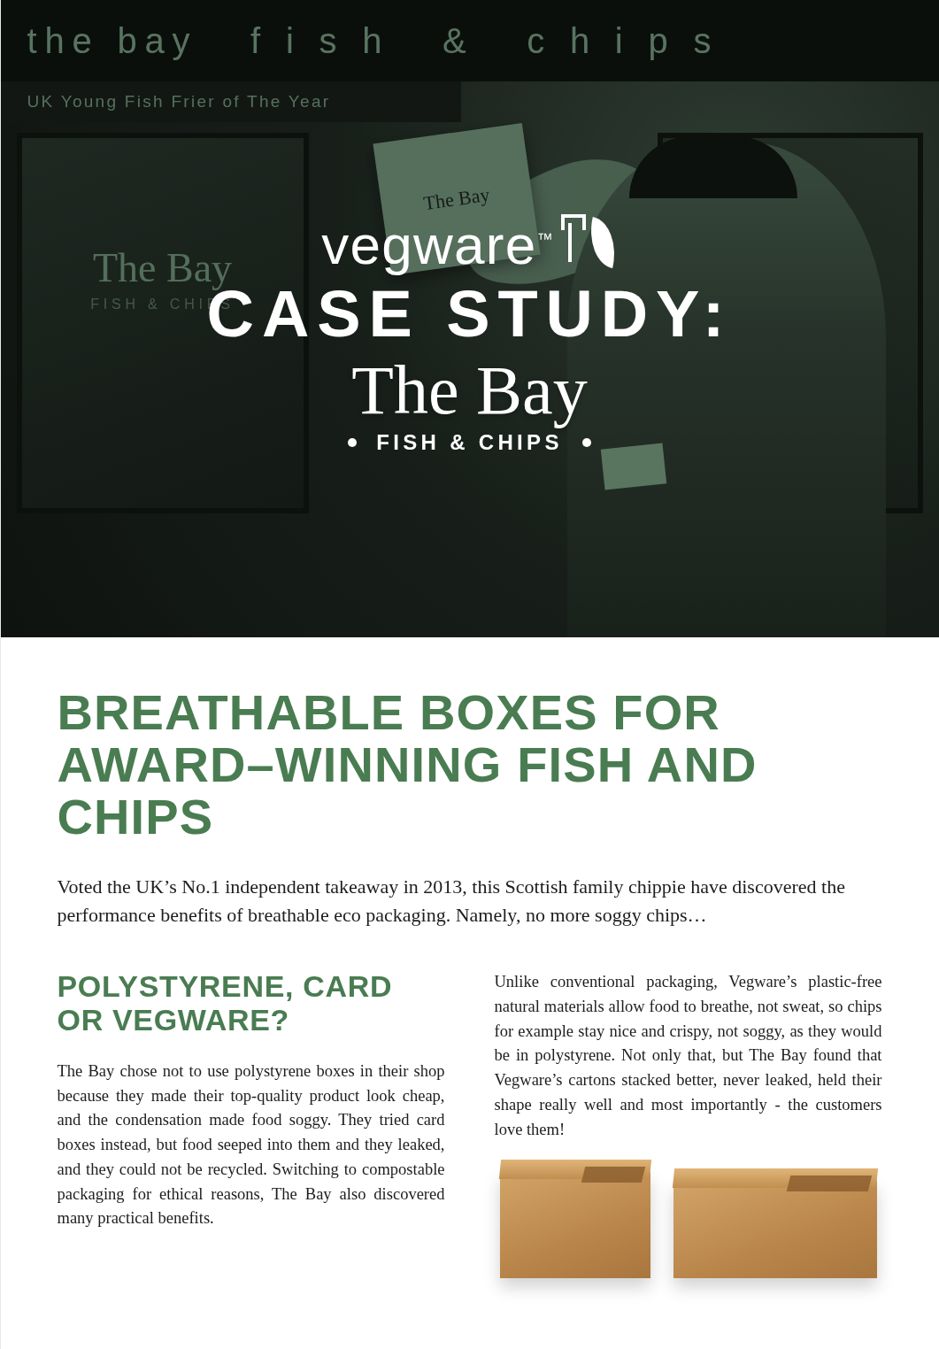The Bay F i s h & C h i p s
UK Young Fish Frier of The Year
The BayFISH & CHIPS
vegware™
CASE STUDY:
The Bay
FISH & CHIPS
Breathable boxes for
award–winning fish and chips
Voted the UK’s No.1 independent takeaway in 2013, this Scottish family chippie have discovered the performance benefits of breathable eco packaging. Namely, no more soggy chips…
Polystyrene, card or Vegware?
The Bay chose not to use polystyrene boxes in their shop because they made their top-quality product look cheap, and the condensation made food soggy. They tried card boxes instead, but food seeped into them and they leaked, and they could not be recycled. Switching to compostable packaging for ethical reasons, The Bay also discovered many practical benefits.
Unlike conventional packaging, Vegware’s plastic-free natural materials allow food to breathe, not sweat, so chips for example stay nice and crispy, not soggy, as they would be in polystyrene. Not only that, but The Bay found that Vegware’s cartons stacked better, never leaked, held their shape really well and most importantly - the customers love them!